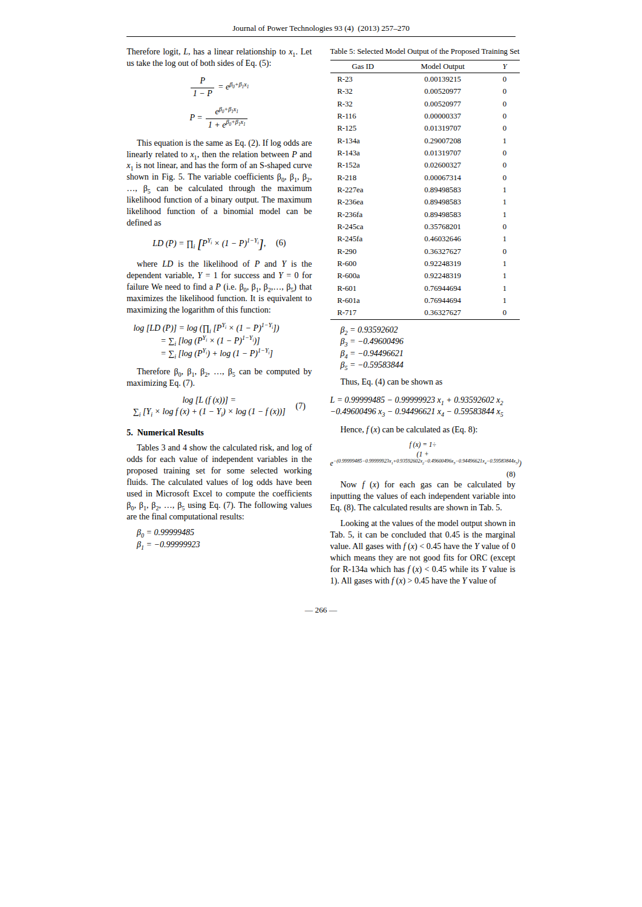Journal of Power Technologies 93 (4) (2013) 257–270
Therefore logit, L, has a linear relationship to x1. Let us take the log out of both sides of Eq. (5):
P 1 − P = eβ0+β1x1
P = eβ0+β1x1 1 + eβ0+β1x1
This equation is the same as Eq. (2). If log odds are linearly related to x1, then the relation between P and x1 is not linear, and has the form of an S-shaped curve shown in Fig. 5. The variable coefficients β0, β1, β2, …, β5 can be calculated through the maximum likelihood function of a binary output. The maximum likelihood function of a binomial model can be defined as
LD (P) = ∏i [PYi × (1 − P)1−Yi], (6)
where LD is the likelihood of P and Y is the dependent variable, Y = 1 for success and Y = 0 for failure We need to find a P (i.e. β0, β1, β2,…, β5) that maximizes the likelihood function. It is equivalent to maximizing the logarithm of this function:
log [LD (P)] = log (∏i [PYi × (1 − P)1−Yi])
= ∑i [log (PYi × (1 − P)1−Yi)]
= ∑i [log (PYi) + log (1 − P)1−Yi]
Therefore β0, β1, β2, …, β5 can be computed by maximizing Eq. (7).
log [L (f (x))] =
∑i [Yi × log f (x) + (1 − Yi) × log (1 − f (x))]
(7)
5. Numerical Results
Tables 3 and 4 show the calculated risk, and log of odds for each value of independent variables in the proposed training set for some selected working fluids. The calculated values of log odds have been used in Microsoft Excel to compute the coefficients β0, β1, β2, …, β5 using Eq. (7). The following values are the final computational results:
β0 = 0.99999485
β1 = −0.99999923
Table 5: Selected Model Output of the Proposed Training Set
| Gas ID | Model Output | Y |
| --- | --- | --- |
| R-23 | 0.00139215 | 0 |
| R-32 | 0.00520977 | 0 |
| R-32 | 0.00520977 | 0 |
| R-116 | 0.00000337 | 0 |
| R-125 | 0.01319707 | 0 |
| R-134a | 0.29007208 | 1 |
| R-143a | 0.01319707 | 0 |
| R-152a | 0.02600327 | 0 |
| R-218 | 0.00067314 | 0 |
| R-227ea | 0.89498583 | 1 |
| R-236ea | 0.89498583 | 1 |
| R-236fa | 0.89498583 | 1 |
| R-245ca | 0.35768201 | 0 |
| R-245fa | 0.46032646 | 1 |
| R-290 | 0.36327627 | 0 |
| R-600 | 0.92248319 | 1 |
| R-600a | 0.92248319 | 1 |
| R-601 | 0.76944694 | 1 |
| R-601a | 0.76944694 | 1 |
| R-717 | 0.36327627 | 0 |
β2 = 0.93592602
β3 = −0.49600496
β4 = −0.94496621
β5 = −0.59583844
Thus, Eq. (4) can be shown as
L = 0.99999485 − 0.99999923 x1 + 0.93592602 x2
−0.49600496 x3 − 0.94496621 x4 − 0.59583844 x5
Hence, f (x) can be calculated as (Eq. 8):
f (x) = 1÷
(1 + e−(0.99999485−0.99999923x1+0.93592602x2−0.49600496x3−0.94496621x4−0.59583844x5))
(8)
Now f (x) for each gas can be calculated by inputting the values of each independent variable into Eq. (8). The calculated results are shown in Tab. 5.
Looking at the values of the model output shown in Tab. 5, it can be concluded that 0.45 is the marginal value. All gases with f (x) < 0.45 have the Y value of 0 which means they are not good fits for ORC (except for R-134a which has f (x) < 0.45 while its Y value is 1). All gases with f (x) > 0.45 have the Y value of
— 266 —